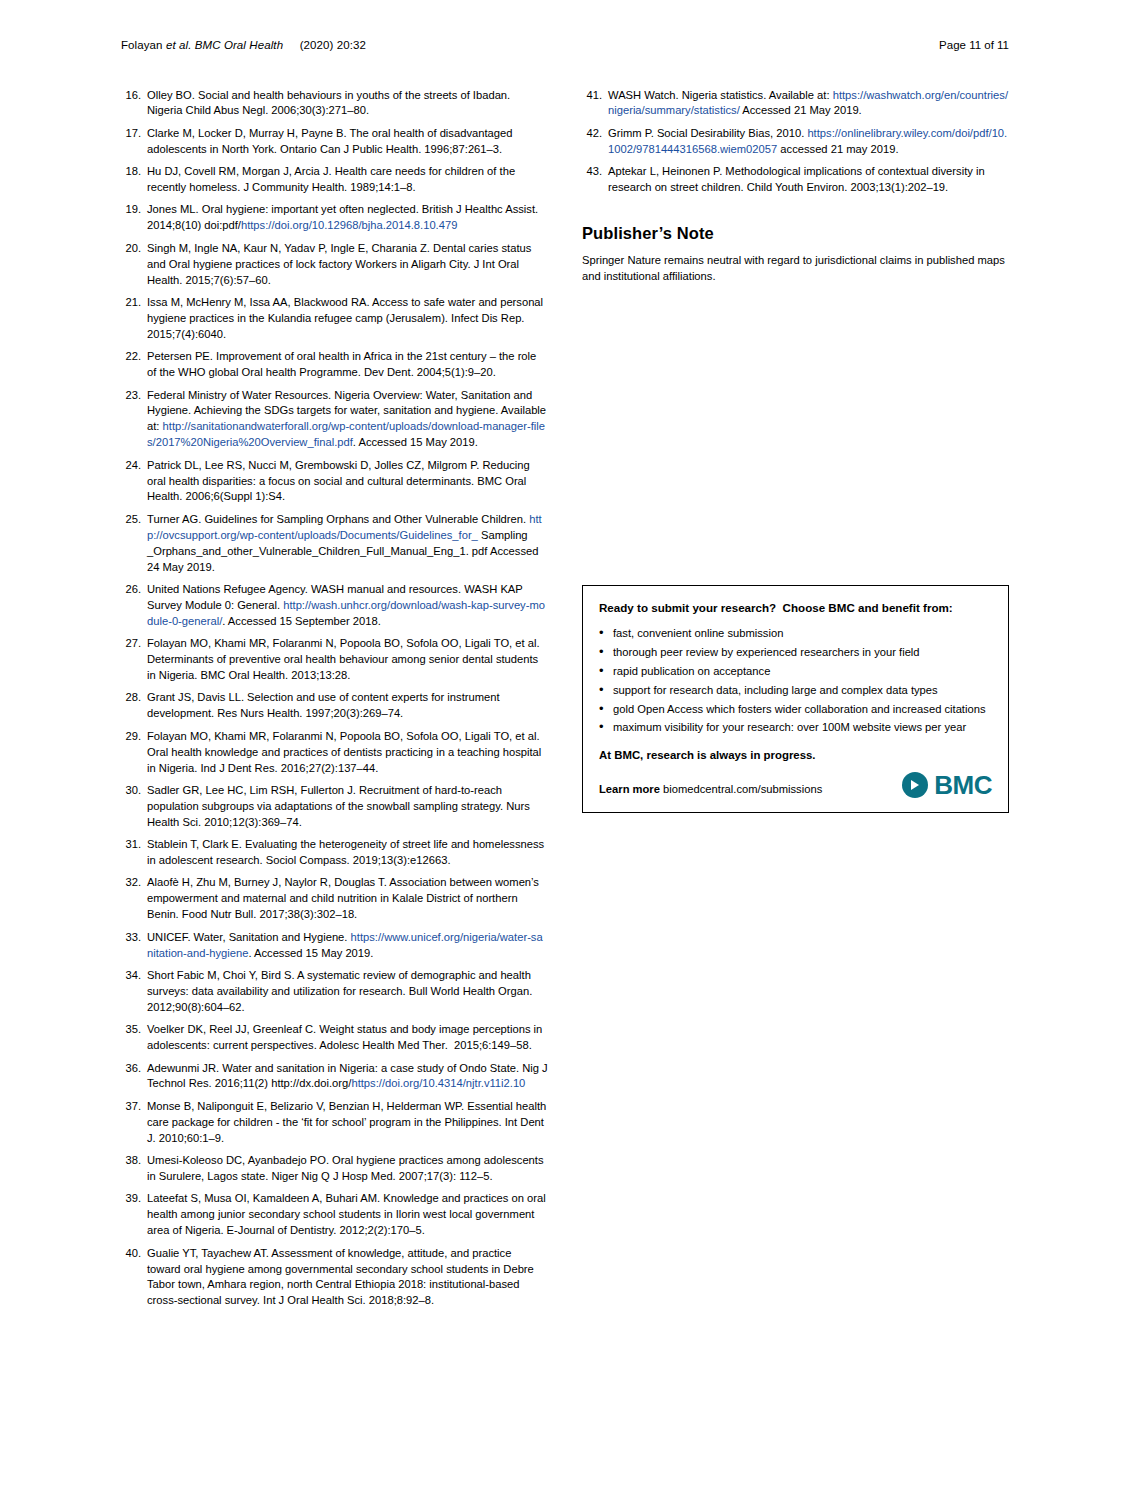Folayan et al. BMC Oral Health (2020) 20:32
Page 11 of 11
16. Olley BO. Social and health behaviours in youths of the streets of Ibadan. Nigeria Child Abus Negl. 2006;30(3):271–80.
17. Clarke M, Locker D, Murray H, Payne B. The oral health of disadvantaged adolescents in North York. Ontario Can J Public Health. 1996;87:261–3.
18. Hu DJ, Covell RM, Morgan J, Arcia J. Health care needs for children of the recently homeless. J Community Health. 1989;14:1–8.
19. Jones ML. Oral hygiene: important yet often neglected. British J Healthc Assist. 2014;8(10) doi:pdf/https://doi.org/10.12968/bjha.2014.8.10.479
20. Singh M, Ingle NA, Kaur N, Yadav P, Ingle E, Charania Z. Dental caries status and Oral hygiene practices of lock factory Workers in Aligarh City. J Int Oral Health. 2015;7(6):57–60.
21. Issa M, McHenry M, Issa AA, Blackwood RA. Access to safe water and personal hygiene practices in the Kulandia refugee camp (Jerusalem). Infect Dis Rep. 2015;7(4):6040.
22. Petersen PE. Improvement of oral health in Africa in the 21st century – the role of the WHO global Oral health Programme. Dev Dent. 2004;5(1):9–20.
23. Federal Ministry of Water Resources. Nigeria Overview: Water, Sanitation and Hygiene. Achieving the SDGs targets for water, sanitation and hygiene. Available at: http://sanitationandwaterforall.org/wp-content/uploads/download-manager-files/2017%20Nigeria%20Overview_final.pdf. Accessed 15 May 2019.
24. Patrick DL, Lee RS, Nucci M, Grembowski D, Jolles CZ, Milgrom P. Reducing oral health disparities: a focus on social and cultural determinants. BMC Oral Health. 2006;6(Suppl 1):S4.
25. Turner AG. Guidelines for Sampling Orphans and Other Vulnerable Children. http://ovcsupport.org/wp-content/uploads/Documents/Guidelines_for_ Sampling _Orphans_and_other_Vulnerable_Children_Full_Manual_Eng_1. pdf Accessed 24 May 2019.
26. United Nations Refugee Agency. WASH manual and resources. WASH KAP Survey Module 0: General. http://wash.unhcr.org/download/wash-kap-survey-module-0-general/. Accessed 15 September 2018.
27. Folayan MO, Khami MR, Folaranmi N, Popoola BO, Sofola OO, Ligali TO, et al. Determinants of preventive oral health behaviour among senior dental students in Nigeria. BMC Oral Health. 2013;13:28.
28. Grant JS, Davis LL. Selection and use of content experts for instrument development. Res Nurs Health. 1997;20(3):269–74.
29. Folayan MO, Khami MR, Folaranmi N, Popoola BO, Sofola OO, Ligali TO, et al. Oral health knowledge and practices of dentists practicing in a teaching hospital in Nigeria. Ind J Dent Res. 2016;27(2):137–44.
30. Sadler GR, Lee HC, Lim RSH, Fullerton J. Recruitment of hard-to-reach population subgroups via adaptations of the snowball sampling strategy. Nurs Health Sci. 2010;12(3):369–74.
31. Stablein T, Clark E. Evaluating the heterogeneity of street life and homelessness in adolescent research. Sociol Compass. 2019;13(3):e12663.
32. Alaofè H, Zhu M, Burney J, Naylor R, Douglas T. Association between women’s empowerment and maternal and child nutrition in Kalale District of northern Benin. Food Nutr Bull. 2017;38(3):302–18.
33. UNICEF. Water, Sanitation and Hygiene. https://www.unicef.org/nigeria/water-sanitation-and-hygiene. Accessed 15 May 2019.
34. Short Fabic M, Choi Y, Bird S. A systematic review of demographic and health surveys: data availability and utilization for research. Bull World Health Organ. 2012;90(8):604–62.
35. Voelker DK, Reel JJ, Greenleaf C. Weight status and body image perceptions in adolescents: current perspectives. Adolesc Health Med Ther. 2015;6:149–58.
36. Adewunmi JR. Water and sanitation in Nigeria: a case study of Ondo State. Nig J Technol Res. 2016;11(2) http://dx.doi.org/https://doi.org/10.4314/njtr.v11i2.10
37. Monse B, Naliponguit E, Belizario V, Benzian H, Helderman WP. Essential health care package for children - the ‘fit for school’ program in the Philippines. Int Dent J. 2010;60:1–9.
38. Umesi-Koleoso DC, Ayanbadejo PO. Oral hygiene practices among adolescents in Surulere, Lagos state. Niger Nig Q J Hosp Med. 2007;17(3): 112–5.
39. Lateefat S, Musa OI, Kamaldeen A, Buhari AM. Knowledge and practices on oral health among junior secondary school students in Ilorin west local government area of Nigeria. E-Journal of Dentistry. 2012;2(2):170–5.
40. Gualie YT, Tayachew AT. Assessment of knowledge, attitude, and practice toward oral hygiene among governmental secondary school students in Debre Tabor town, Amhara region, north Central Ethiopia 2018: institutional-based cross-sectional survey. Int J Oral Health Sci. 2018;8:92–8.
41. WASH Watch. Nigeria statistics. Available at: https://washwatch.org/en/countries/nigeria/summary/statistics/ Accessed 21 May 2019.
42. Grimm P. Social Desirability Bias, 2010. https://onlinelibrary.wiley.com/doi/pdf/10.1002/9781444316568.wiem02057 accessed 21 may 2019.
43. Aptekar L, Heinonen P. Methodological implications of contextual diversity in research on street children. Child Youth Environ. 2003;13(1):202–19.
Publisher’s Note
Springer Nature remains neutral with regard to jurisdictional claims in published maps and institutional affiliations.
Ready to submit your research? Choose BMC and benefit from:
fast, convenient online submission
thorough peer review by experienced researchers in your field
rapid publication on acceptance
support for research data, including large and complex data types
gold Open Access which fosters wider collaboration and increased citations
maximum visibility for your research: over 100M website views per year
At BMC, research is always in progress.
Learn more biomedcentral.com/submissions
BMC